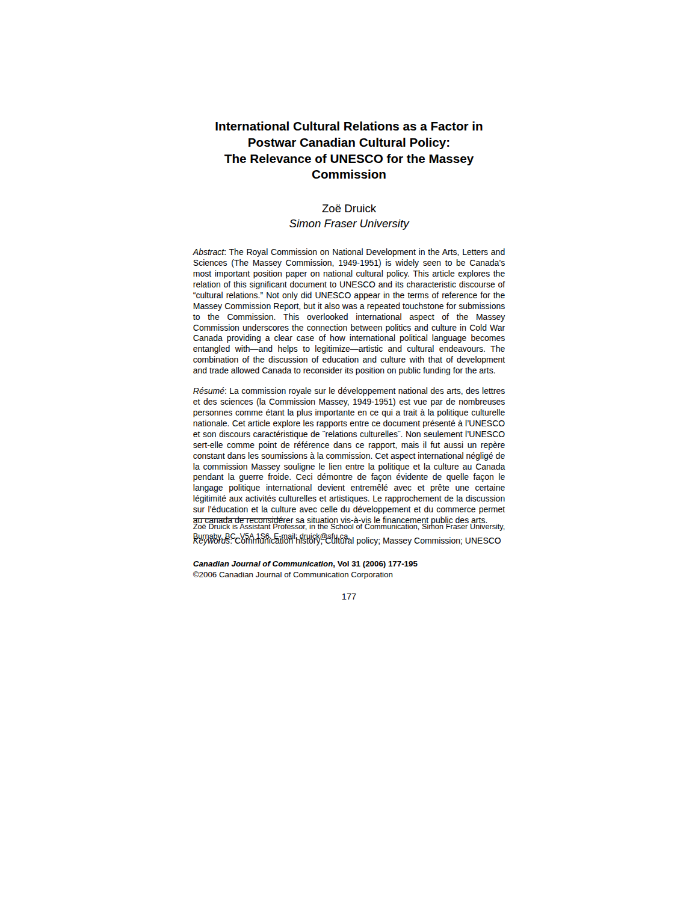International Cultural Relations as a Factor in
Postwar Canadian Cultural Policy:
The Relevance of UNESCO for the Massey
Commission
Zoë Druick
Simon Fraser University
Abstract: The Royal Commission on National Development in the Arts, Letters and Sciences (The Massey Commission, 1949-1951) is widely seen to be Canada’s most important position paper on national cultural policy. This article explores the relation of this significant document to UNESCO and its characteristic discourse of “cultural relations.” Not only did UNESCO appear in the terms of reference for the Massey Commission Report, but it also was a repeated touchstone for submissions to the Commission. This overlooked international aspect of the Massey Commission underscores the connection between politics and culture in Cold War Canada providing a clear case of how international political language becomes entangled with—and helps to legitimize—artistic and cultural endeavours. The combination of the discussion of education and culture with that of development and trade allowed Canada to reconsider its position on public funding for the arts.
Résumé: La commission royale sur le développement national des arts, des lettres et des sciences (la Commission Massey, 1949-1951) est vue par de nombreuses personnes comme étant la plus importante en ce qui a trait à la politique culturelle nationale. Cet article explore les rapports entre ce document présenté à l’UNESCO et son discours caractéristique de ¨relations culturelles¨. Non seulement l’UNESCO sert-elle comme point de référence dans ce rapport, mais il fut aussi un repère constant dans les soumissions à la commission. Cet aspect international négligé de la commission Massey souligne le lien entre la politique et la culture au Canada pendant la guerre froide. Ceci démontre de façon évidente de quelle façon le langage politique international devient entremêlé avec et prête une certaine légitimité aux activités culturelles et artistiques. Le rapprochement de la discussion sur l’éducation et la culture avec celle du développement et du commerce permet au canada de reconsidérer sa situation vis-à-vis le financement public des arts.
Keywords: Communication history; Cultural policy; Massey Commission; UNESCO
Zoë Druick is Assistant Professor, in the School of Communication, Simon Fraser University, Burnaby, BC, V5A 1S6. E-mail: druick@sfu.ca.
Canadian Journal of Communication, Vol 31 (2006) 177-195
©2006 Canadian Journal of Communication Corporation
177